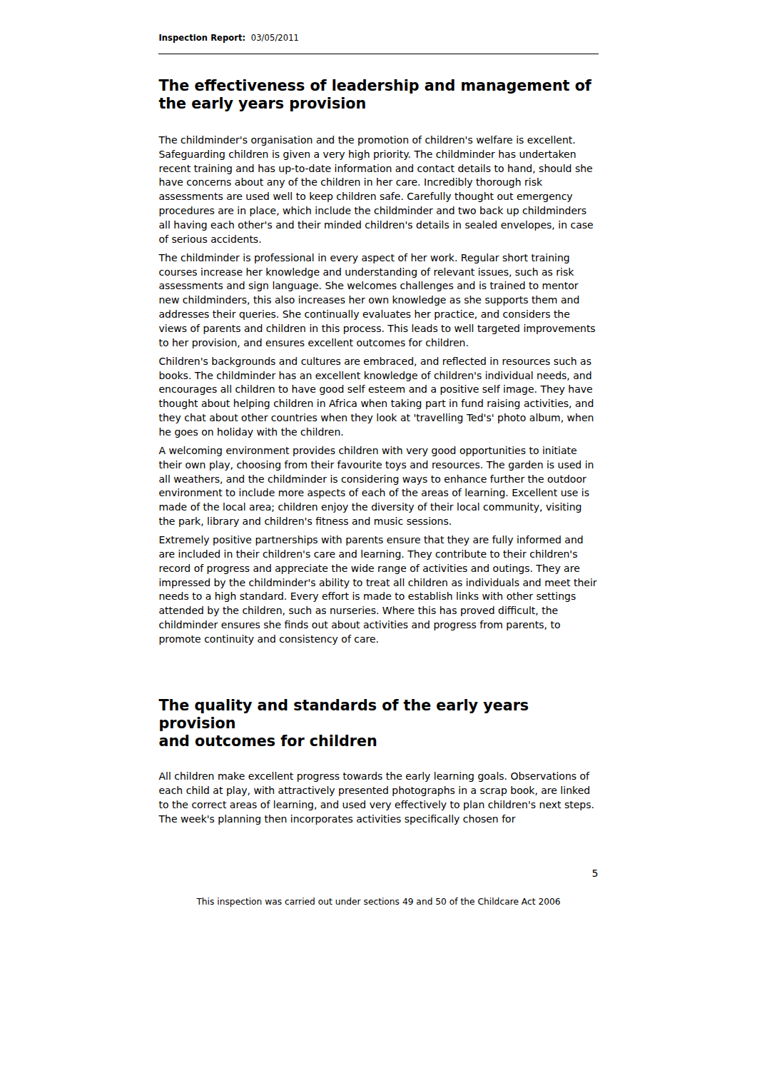Inspection Report: 03/05/2011
The effectiveness of leadership and management of
the early years provision
The childminder's organisation and the promotion of children's welfare is excellent. Safeguarding children is given a very high priority. The childminder has undertaken recent training and has up-to-date information and contact details to hand, should she have concerns about any of the children in her care. Incredibly thorough risk assessments are used well to keep children safe. Carefully thought out emergency procedures are in place, which include the childminder and two back up childminders all having each other's and their minded children's details in sealed envelopes, in case of serious accidents.
The childminder is professional in every aspect of her work. Regular short training courses increase her knowledge and understanding of relevant issues, such as risk assessments and sign language. She welcomes challenges and is trained to mentor new childminders, this also increases her own knowledge as she supports them and addresses their queries. She continually evaluates her practice, and considers the views of parents and children in this process. This leads to well targeted improvements to her provision, and ensures excellent outcomes for children.
Children's backgrounds and cultures are embraced, and reflected in resources such as books. The childminder has an excellent knowledge of children's individual needs, and encourages all children to have good self esteem and a positive self image. They have thought about helping children in Africa when taking part in fund raising activities, and they chat about other countries when they look at 'travelling Ted's' photo album, when he goes on holiday with the children.
A welcoming environment provides children with very good opportunities to initiate their own play, choosing from their favourite toys and resources. The garden is used in all weathers, and the childminder is considering ways to enhance further the outdoor environment to include more aspects of each of the areas of learning. Excellent use is made of the local area; children enjoy the diversity of their local community, visiting the park, library and children's fitness and music sessions.
Extremely positive partnerships with parents ensure that they are fully informed and are included in their children's care and learning. They contribute to their children's record of progress and appreciate the wide range of activities and outings. They are impressed by the childminder's ability to treat all children as individuals and meet their needs to a high standard. Every effort is made to establish links with other settings attended by the children, such as nurseries. Where this has proved difficult, the childminder ensures she finds out about activities and progress from parents, to promote continuity and consistency of care.
The quality and standards of the early years provision
and outcomes for children
All children make excellent progress towards the early learning goals. Observations of each child at play, with attractively presented photographs in a scrap book, are linked to the correct areas of learning, and used very effectively to plan children's next steps. The week's planning then incorporates activities specifically chosen for
5
This inspection was carried out under sections 49 and 50 of the Childcare Act 2006